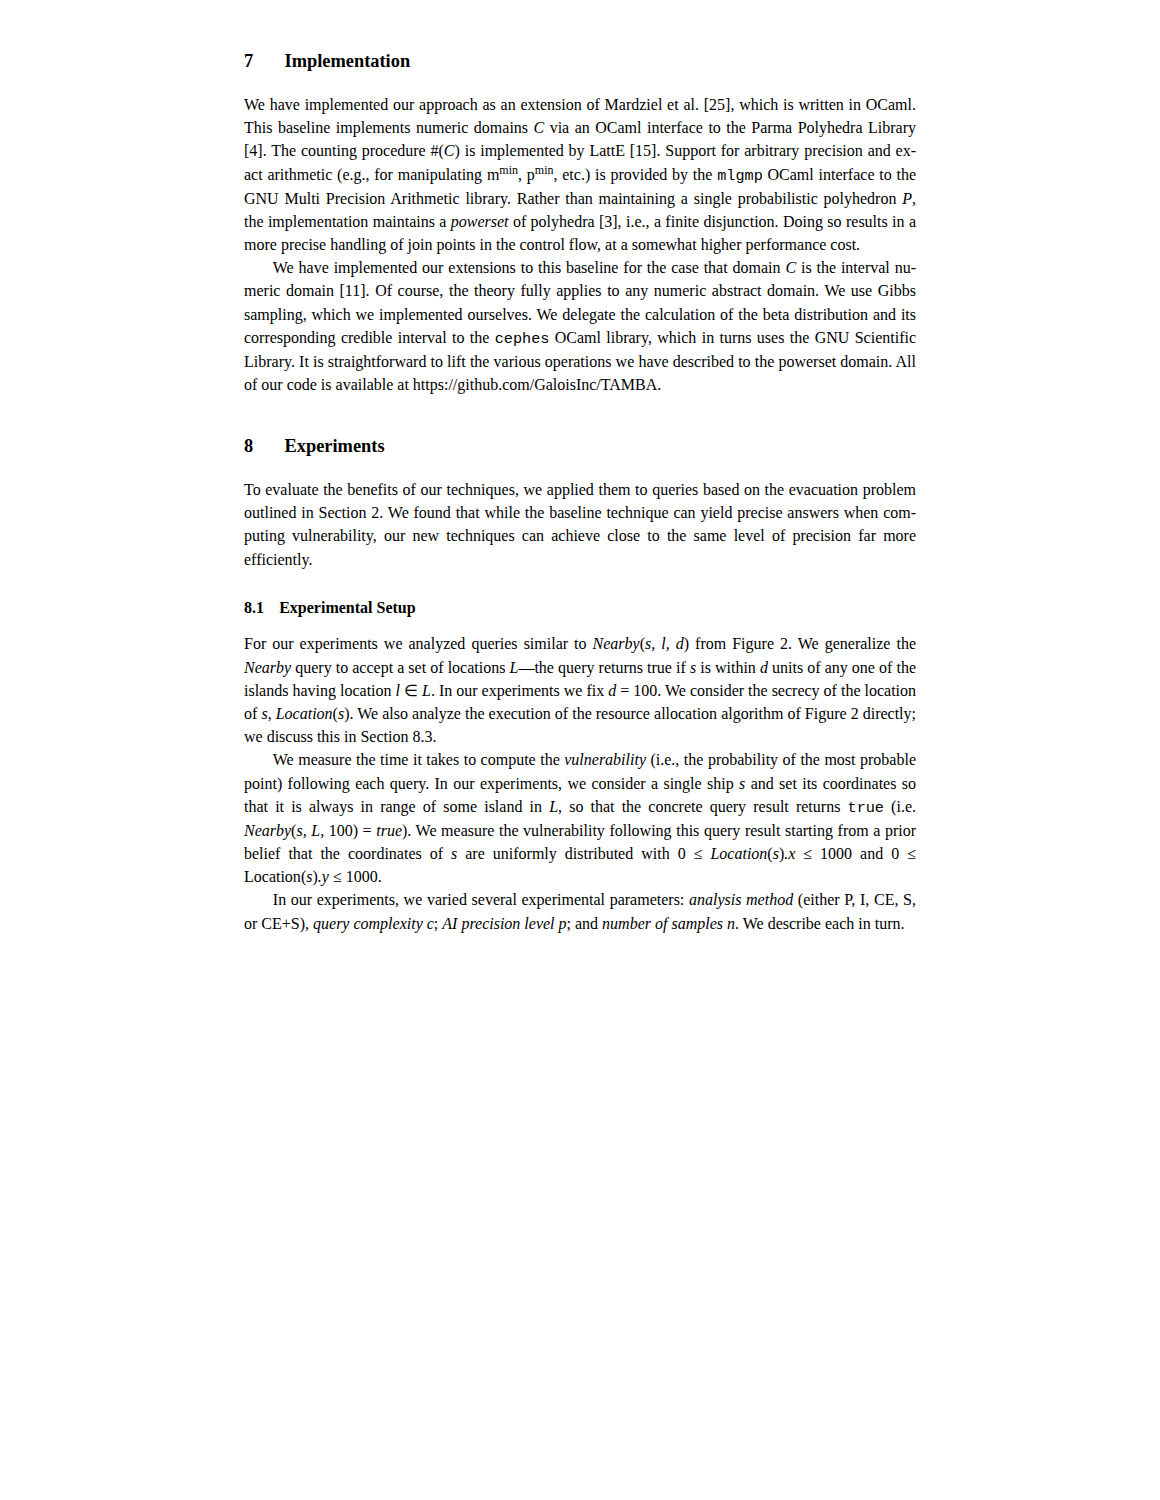7 Implementation
We have implemented our approach as an extension of Mardziel et al. [25], which is written in OCaml. This baseline implements numeric domains C via an OCaml interface to the Parma Polyhedra Library [4]. The counting procedure #(C) is implemented by LattE [15]. Support for arbitrary precision and exact arithmetic (e.g., for manipulating mmin, pmin, etc.) is provided by the mlgmp OCaml interface to the GNU Multi Precision Arithmetic library. Rather than maintaining a single probabilistic polyhedron P, the implementation maintains a powerset of polyhedra [3], i.e., a finite disjunction. Doing so results in a more precise handling of join points in the control flow, at a somewhat higher performance cost.
We have implemented our extensions to this baseline for the case that domain C is the interval numeric domain [11]. Of course, the theory fully applies to any numeric abstract domain. We use Gibbs sampling, which we implemented ourselves. We delegate the calculation of the beta distribution and its corresponding credible interval to the cephes OCaml library, which in turns uses the GNU Scientific Library. It is straightforward to lift the various operations we have described to the powerset domain. All of our code is available at https://github.com/GaloisInc/TAMBA.
8 Experiments
To evaluate the benefits of our techniques, we applied them to queries based on the evacuation problem outlined in Section 2. We found that while the baseline technique can yield precise answers when computing vulnerability, our new techniques can achieve close to the same level of precision far more efficiently.
8.1 Experimental Setup
For our experiments we analyzed queries similar to Nearby(s, l, d) from Figure 2. We generalize the Nearby query to accept a set of locations L—the query returns true if s is within d units of any one of the islands having location l ∈ L. In our experiments we fix d = 100. We consider the secrecy of the location of s, Location(s). We also analyze the execution of the resource allocation algorithm of Figure 2 directly; we discuss this in Section 8.3.
We measure the time it takes to compute the vulnerability (i.e., the probability of the most probable point) following each query. In our experiments, we consider a single ship s and set its coordinates so that it is always in range of some island in L, so that the concrete query result returns true (i.e. Nearby(s, L, 100) = true). We measure the vulnerability following this query result starting from a prior belief that the coordinates of s are uniformly distributed with 0 ≤ Location(s).x ≤ 1000 and 0 ≤ Location(s).y ≤ 1000.
In our experiments, we varied several experimental parameters: analysis method (either P, I, CE, S, or CE+S), query complexity c; AI precision level p; and number of samples n. We describe each in turn.